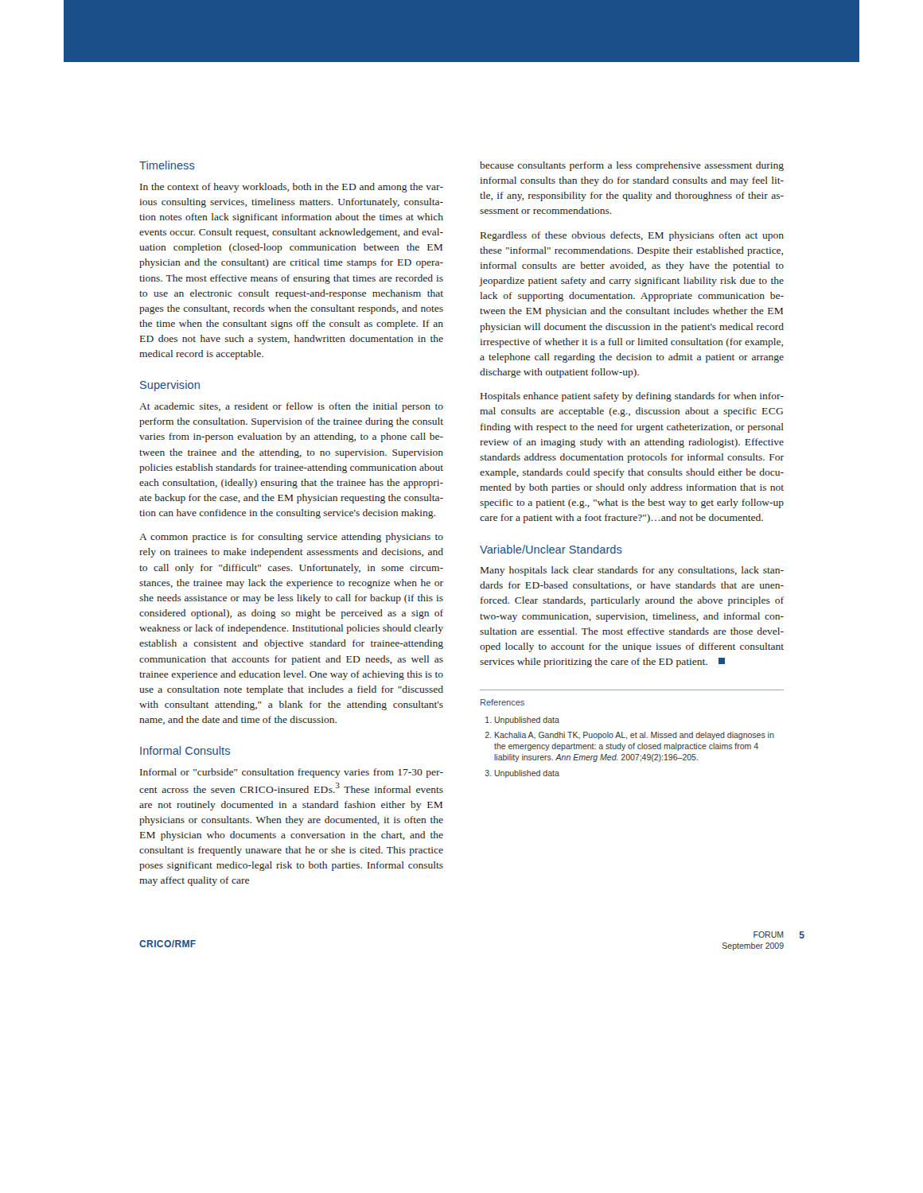Timeliness
In the context of heavy workloads, both in the ED and among the various consulting services, timeliness matters. Unfortunately, consultation notes often lack significant information about the times at which events occur. Consult request, consultant acknowledgement, and evaluation completion (closed-loop communication between the EM physician and the consultant) are critical time stamps for ED operations. The most effective means of ensuring that times are recorded is to use an electronic consult request-and-response mechanism that pages the consultant, records when the consultant responds, and notes the time when the consultant signs off the consult as complete. If an ED does not have such a system, handwritten documentation in the medical record is acceptable.
Supervision
At academic sites, a resident or fellow is often the initial person to perform the consultation. Supervision of the trainee during the consult varies from in-person evaluation by an attending, to a phone call between the trainee and the attending, to no supervision. Supervision policies establish standards for trainee-attending communication about each consultation, (ideally) ensuring that the trainee has the appropriate backup for the case, and the EM physician requesting the consultation can have confidence in the consulting service's decision making.
A common practice is for consulting service attending physicians to rely on trainees to make independent assessments and decisions, and to call only for "difficult" cases. Unfortunately, in some circumstances, the trainee may lack the experience to recognize when he or she needs assistance or may be less likely to call for backup (if this is considered optional), as doing so might be perceived as a sign of weakness or lack of independence. Institutional policies should clearly establish a consistent and objective standard for trainee-attending communication that accounts for patient and ED needs, as well as trainee experience and education level. One way of achieving this is to use a consultation note template that includes a field for "discussed with consultant attending," a blank for the attending consultant's name, and the date and time of the discussion.
Informal Consults
Informal or "curbside" consultation frequency varies from 17-30 percent across the seven CRICO-insured EDs.3 These informal events are not routinely documented in a standard fashion either by EM physicians or consultants. When they are documented, it is often the EM physician who documents a conversation in the chart, and the consultant is frequently unaware that he or she is cited. This practice poses significant medico-legal risk to both parties. Informal consults may affect quality of care
because consultants perform a less comprehensive assessment during informal consults than they do for standard consults and may feel little, if any, responsibility for the quality and thoroughness of their assessment or recommendations.
Regardless of these obvious defects, EM physicians often act upon these "informal" recommendations. Despite their established practice, informal consults are better avoided, as they have the potential to jeopardize patient safety and carry significant liability risk due to the lack of supporting documentation. Appropriate communication between the EM physician and the consultant includes whether the EM physician will document the discussion in the patient's medical record irrespective of whether it is a full or limited consultation (for example, a telephone call regarding the decision to admit a patient or arrange discharge with outpatient follow-up).
Hospitals enhance patient safety by defining standards for when informal consults are acceptable (e.g., discussion about a specific ECG finding with respect to the need for urgent catheterization, or personal review of an imaging study with an attending radiologist). Effective standards address documentation protocols for informal consults. For example, standards could specify that consults should either be documented by both parties or should only address information that is not specific to a patient (e.g., "what is the best way to get early follow-up care for a patient with a foot fracture?")…and not be documented.
Variable/Unclear Standards
Many hospitals lack clear standards for any consultations, lack standards for ED-based consultations, or have standards that are unenforced. Clear standards, particularly around the above principles of two-way communication, supervision, timeliness, and informal consultation are essential. The most effective standards are those developed locally to account for the unique issues of different consultant services while prioritizing the care of the ED patient.
References
Unpublished data
Kachalia A, Gandhi TK, Puopolo AL, et al. Missed and delayed diagnoses in the emergency department: a study of closed malpractice claims from 4 liability insurers. Ann Emerg Med. 2007;49(2):196–205.
Unpublished data
CRICO/RMF
FORUM
September 2009 5